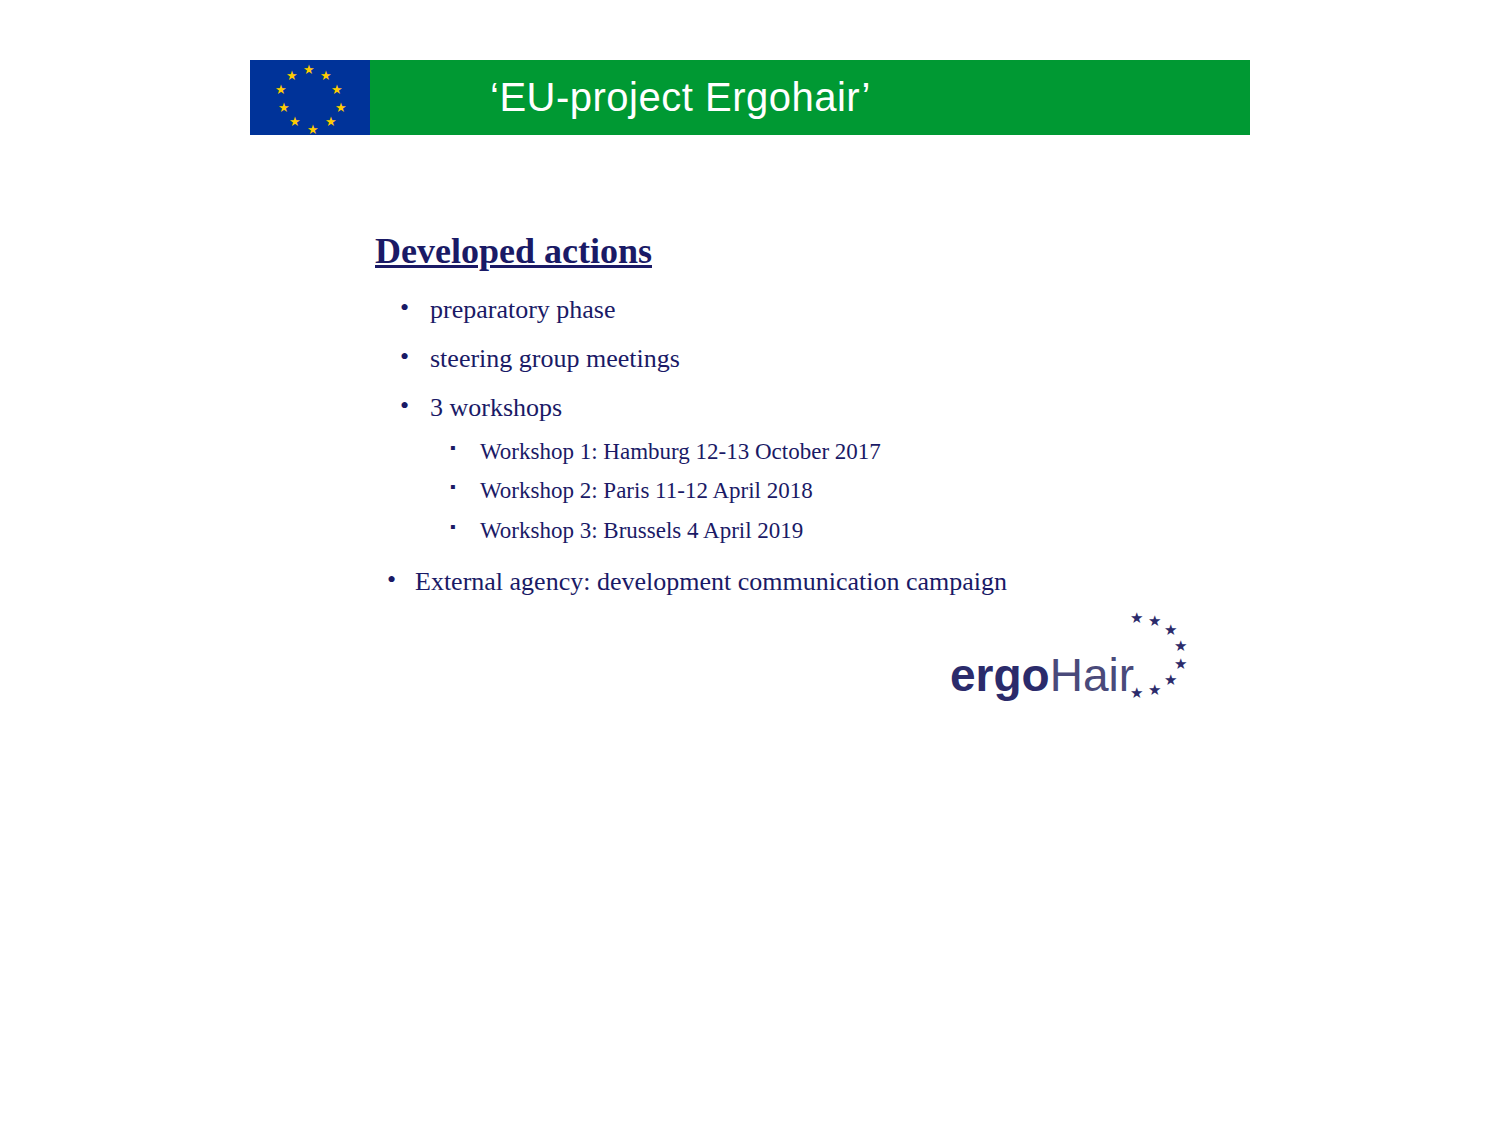‘EU-project Ergohair’
★ ★ ★ ★ ★ ★ ★ ★ ★ ★
Developed actions
preparatory phase
steering group meetings
3 workshops
Workshop 1: Hamburg 12-13 October 2017
Workshop 2: Paris 11-12 April 2018
Workshop 3: Brussels 4 April 2019
External agency: development communication campaign
ergo Hair
★ ★ ★ ★ ★ ★ ★ ★